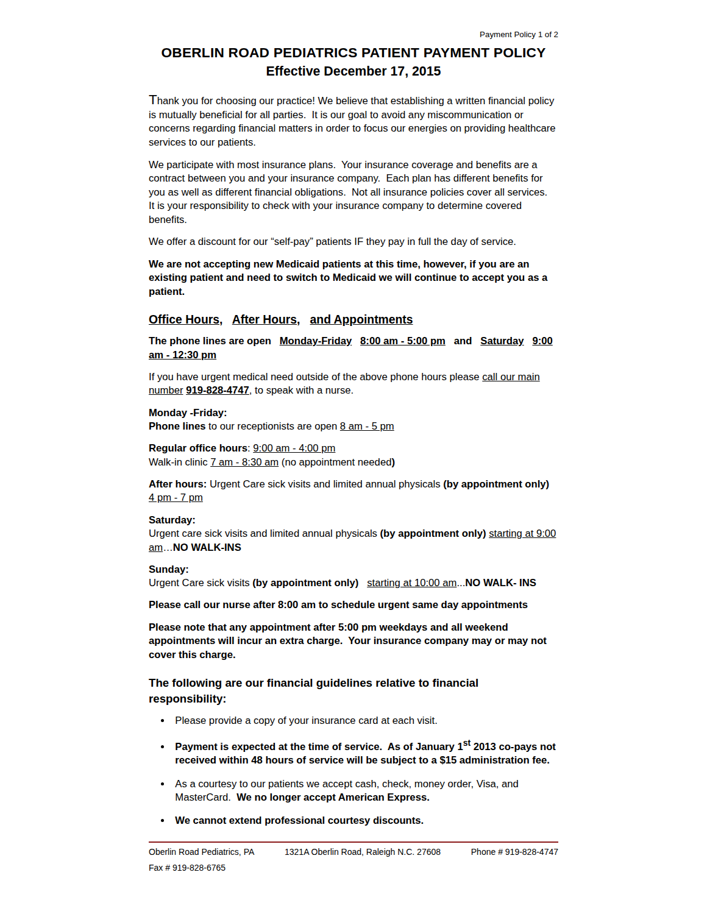Payment Policy 1 of 2
OBERLIN ROAD PEDIATRICS PATIENT PAYMENT POLICY
Effective December 17, 2015
Thank you for choosing our practice! We believe that establishing a written financial policy is mutually beneficial for all parties. It is our goal to avoid any miscommunication or concerns regarding financial matters in order to focus our energies on providing healthcare services to our patients.
We participate with most insurance plans. Your insurance coverage and benefits are a contract between you and your insurance company. Each plan has different benefits for you as well as different financial obligations. Not all insurance policies cover all services. It is your responsibility to check with your insurance company to determine covered benefits.
We offer a discount for our “self-pay” patients IF they pay in full the day of service.
We are not accepting new Medicaid patients at this time, however, if you are an existing patient and need to switch to Medicaid we will continue to accept you as a patient.
Office Hours, After Hours, and Appointments
The phone lines are open Monday-Friday 8:00 am - 5:00 pm and Saturday 9:00 am - 12:30 pm
If you have urgent medical need outside of the above phone hours please call our main number 919-828-4747, to speak with a nurse.
Monday -Friday:
Phone lines to our receptionists are open 8 am - 5 pm
Regular office hours: 9:00 am - 4:00 pm
Walk-in clinic 7 am - 8:30 am (no appointment needed)
After hours: Urgent Care sick visits and limited annual physicals (by appointment only) 4 pm - 7 pm
Saturday:
Urgent care sick visits and limited annual physicals (by appointment only) starting at 9:00 am…NO WALK-INS
Sunday:
Urgent Care sick visits (by appointment only) starting at 10:00 am...NO WALK- INS
Please call our nurse after 8:00 am to schedule urgent same day appointments
Please note that any appointment after 5:00 pm weekdays and all weekend appointments will incur an extra charge. Your insurance company may or may not cover this charge.
The following are our financial guidelines relative to financial responsibility:
Please provide a copy of your insurance card at each visit.
Payment is expected at the time of service. As of January 1st 2013 co-pays not received within 48 hours of service will be subject to a $15 administration fee.
As a courtesy to our patients we accept cash, check, money order, Visa, and MasterCard. We no longer accept American Express.
We cannot extend professional courtesy discounts.
Oberlin Road Pediatrics, PA 1321A Oberlin Road, Raleigh N.C. 27608 Phone # 919-828-4747 Fax # 919-828-6765